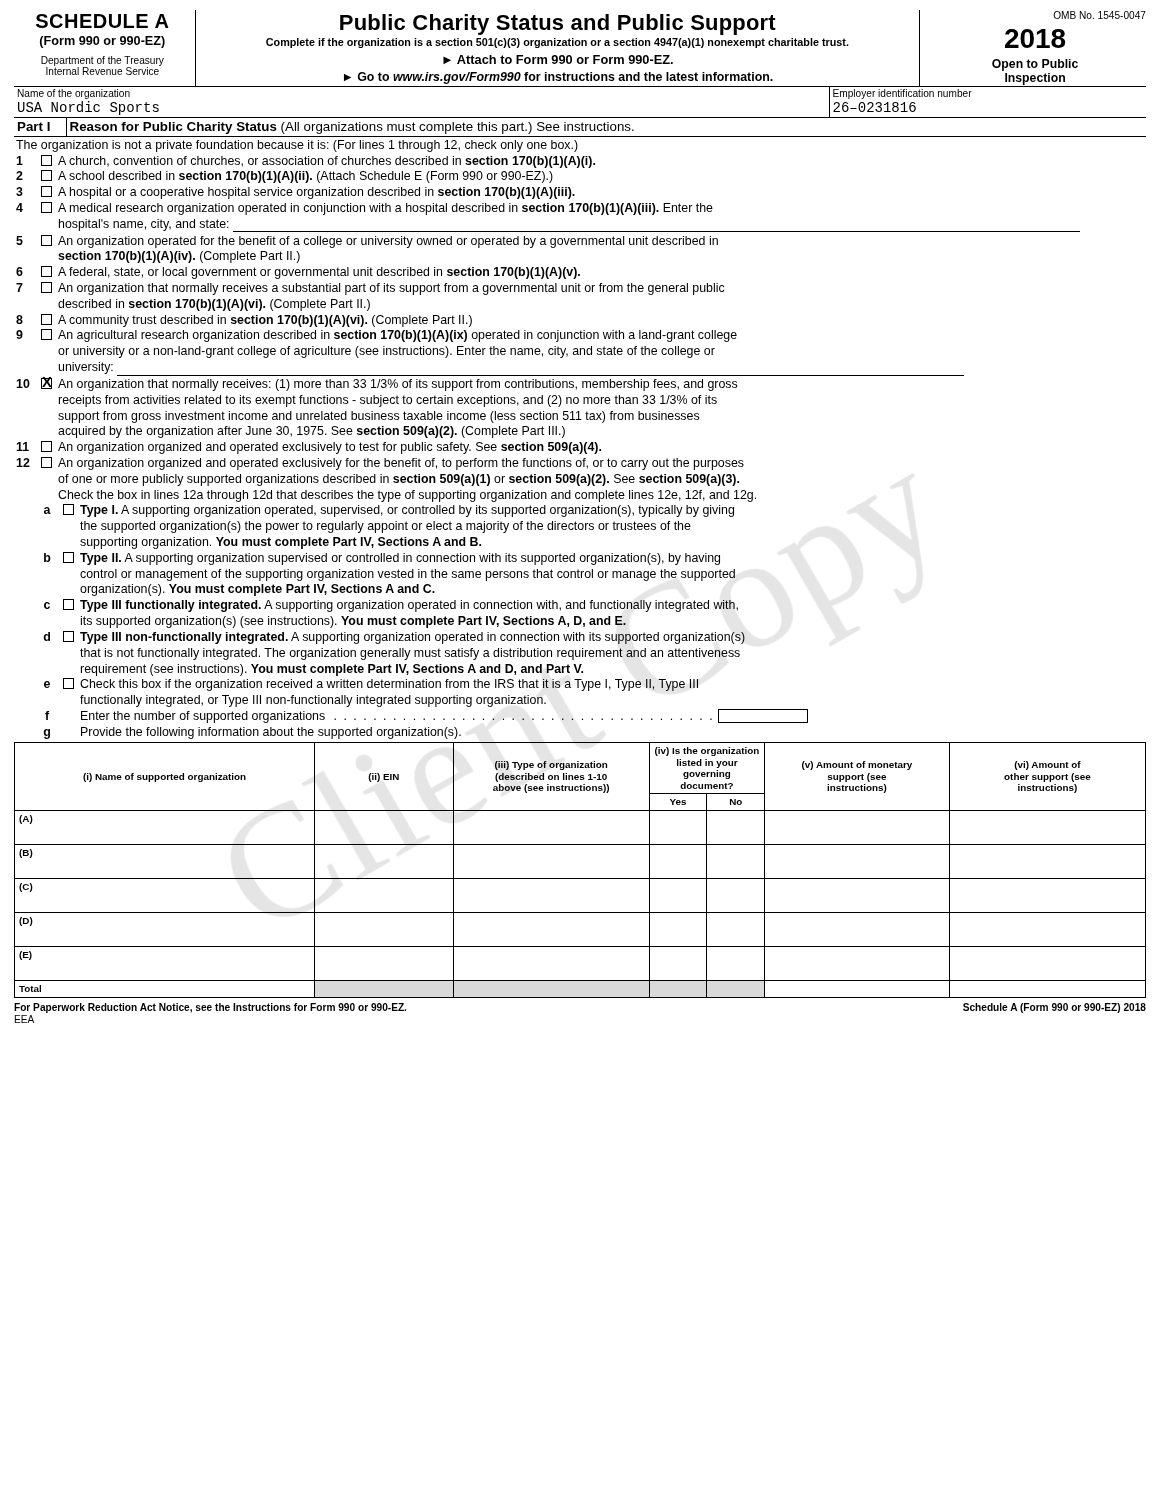Client Copy
| SCHEDULE A (Form 990 or 990-EZ) Department of the Treasury Internal Revenue Service | Public Charity Status and Public Support Complete if the organization is a section 501(c)(3) organization or a section 4947(a)(1) nonexempt charitable trust. ► Attach to Form 990 or Form 990-EZ. ► Go to www.irs.gov/Form990 for instructions and the latest information. | OMB No. 1545-0047 2018 Open to Public Inspection |
| Name of the organization USA Nordic Sports | Employer identification number 26–0231816 |
| Part I | Reason for Public Charity Status (All organizations must complete this part.) See instructions. |
| The organization is not a private foundation because it is: (For lines 1 through 12, check only one box.) |
| 1 | | A church, convention of churches, or association of churches described in section 170(b)(1)(A)(i). |
| 2 | | A school described in section 170(b)(1)(A)(ii). (Attach Schedule E (Form 990 or 990-EZ).) |
| 3 | | A hospital or a cooperative hospital service organization described in section 170(b)(1)(A)(iii). |
| 4 | | A medical research organization operated in conjunction with a hospital described in section 170(b)(1)(A)(iii). Enter the |
| | | hospital's name, city, and state: |
| 5 | | An organization operated for the benefit of a college or university owned or operated by a governmental unit described in |
| | | section 170(b)(1)(A)(iv). (Complete Part II.) |
| 6 | | A federal, state, or local government or governmental unit described in section 170(b)(1)(A)(v). |
| 7 | | An organization that normally receives a substantial part of its support from a governmental unit or from the general public |
| | | described in section 170(b)(1)(A)(vi). (Complete Part II.) |
| 8 | | A community trust described in section 170(b)(1)(A)(vi). (Complete Part II.) |
| 9 | | An agricultural research organization described in section 170(b)(1)(A)(ix) operated in conjunction with a land-grant college |
| | | or university or a non-land-grant college of agriculture (see instructions). Enter the name, city, and state of the college or |
| | | university: |
| 10 | | An organization that normally receives: (1) more than 33 1/3% of its support from contributions, membership fees, and gross |
| | | receipts from activities related to its exempt functions - subject to certain exceptions, and (2) no more than 33 1/3% of its |
| | | support from gross investment income and unrelated business taxable income (less section 511 tax) from businesses |
| | | acquired by the organization after June 30, 1975. See section 509(a)(2). (Complete Part III.) |
| 11 | | An organization organized and operated exclusively to test for public safety. See section 509(a)(4). |
| 12 | | An organization organized and operated exclusively for the benefit of, to perform the functions of, or to carry out the purposes |
| | | of one or more publicly supported organizations described in section 509(a)(1) or section 509(a)(2). See section 509(a)(3). |
| | | Check the box in lines 12a through 12d that describes the type of supporting organization and complete lines 12e, 12f, and 12g. |
| | a | | Type I. A supporting organization operated, supervised, or controlled by its supported organization(s), typically by giving |
| | | | the supported organization(s) the power to regularly appoint or elect a majority of the directors or trustees of the |
| | | | supporting organization. You must complete Part IV, Sections A and B. |
| | b | | Type II. A supporting organization supervised or controlled in connection with its supported organization(s), by having |
| | | | control or management of the supporting organization vested in the same persons that control or manage the supported |
| | | | organization(s). You must complete Part IV, Sections A and C. |
| | c | | Type III functionally integrated. A supporting organization operated in connection with, and functionally integrated with, |
| | | | its supported organization(s) (see instructions). You must complete Part IV, Sections A, D, and E. |
| | d | | Type III non-functionally integrated. A supporting organization operated in connection with its supported organization(s) |
| | | | that is not functionally integrated. The organization generally must satisfy a distribution requirement and an attentiveness |
| | | | requirement (see instructions). You must complete Part IV, Sections A and D, and Part V. |
| | e | | Check this box if the organization received a written determination from the IRS that it is a Type I, Type II, Type III |
| | | | functionally integrated, or Type III non-functionally integrated supporting organization. |
| | f | | Enter the number of supported organizations . . . . . . . . . . . . . . . . . . . . . . . . . . . . . . . . . . . . . . . |
| | g | | Provide the following information about the supported organization(s). |
| (i) Name of supported organization | (ii) EIN | (iii) Type of organization (described on lines 1-10 above (see instructions)) | (iv) Is the organization listed in your governing document? | (v) Amount of monetary support (see instructions) | (vi) Amount of other support (see instructions) |
| --- | --- | --- | --- | --- | --- |
| Yes | No |
| (A) | | | | | | |
| (B) | | | | | | |
| (C) | | | | | | |
| (D) | | | | | | |
| (E) | | | | | | |
| Total | | | | | | |
| For Paperwork Reduction Act Notice, see the Instructions for Form 990 or 990-EZ. | Schedule A (Form 990 or 990-EZ) 2018 |
| EEA | |